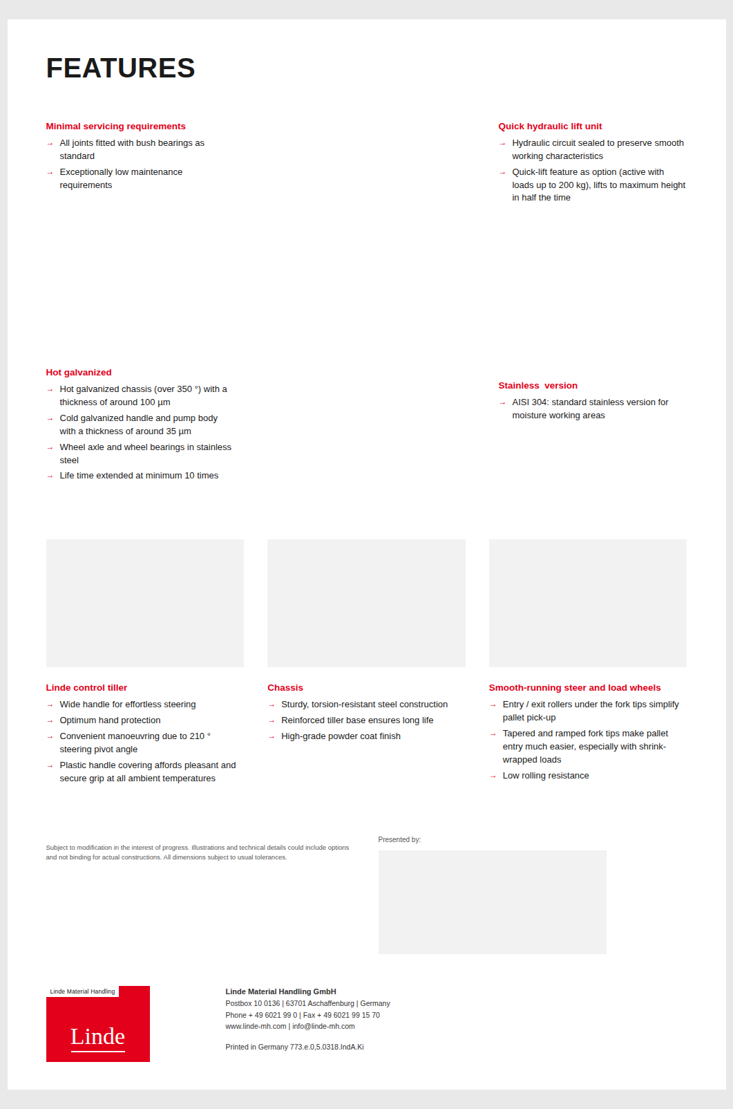FEATURES
Minimal servicing requirements
All joints fitted with bush bearings as standard
Exceptionally low maintenance requirements
Hot galvanized
Hot galvanized chassis (over 350 °) with a thickness of around 100 µm
Cold galvanized handle and pump body with a thickness of around 35 µm
Wheel axle and wheel bearings in stainless steel
Life time extended at minimum 10 times
Quick hydraulic lift unit
Hydraulic circuit sealed to preserve smooth working characteristics
Quick-lift feature as option (active with loads up to 200 kg), lifts to maximum height in half the time
Stainless version
AISI 304: standard stainless version for moisture working areas
Linde control tiller
Wide handle for effortless steering
Optimum hand protection
Convenient manoeuvring due to 210 ° steering pivot angle
Plastic handle covering affords pleasant and secure grip at all ambient temperatures
Chassis
Sturdy, torsion-resistant steel construction
Reinforced tiller base ensures long life
High-grade powder coat finish
Smooth-running steer and load wheels
Entry / exit rollers under the fork tips simplify pallet pick-up
Tapered and ramped fork tips make pallet entry much easier, especially with shrink-wrapped loads
Low rolling resistance
Subject to modification in the interest of progress. Illustrations and technical details could include options and not binding for actual constructions. All dimensions subject to usual tolerances.
Presented by:
Linde Material Handling Linde
Linde Material Handling GmbH
Postbox 10 0136 | 63701 Aschaffenburg | Germany
Phone + 49 6021 99 0 | Fax + 49 6021 99 15 70
www.linde-mh.com | info@linde-mh.com
Printed in Germany 773.e.0,5.0318.IndA.Ki